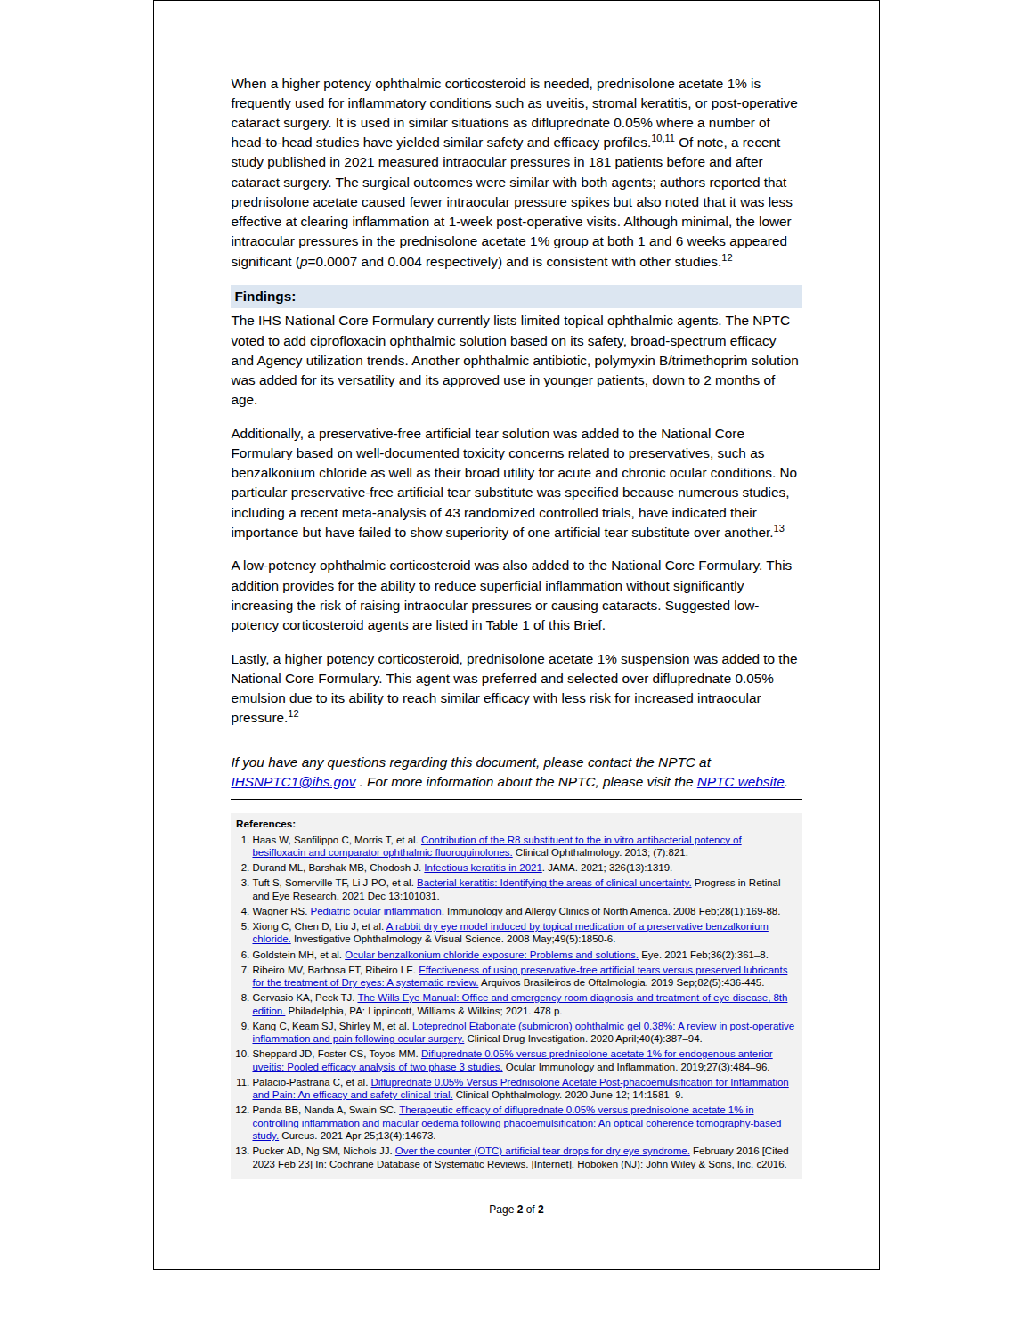When a higher potency ophthalmic corticosteroid is needed, prednisolone acetate 1% is frequently used for inflammatory conditions such as uveitis, stromal keratitis, or post-operative cataract surgery. It is used in similar situations as difluprednate 0.05% where a number of head-to-head studies have yielded similar safety and efficacy profiles.10,11 Of note, a recent study published in 2021 measured intraocular pressures in 181 patients before and after cataract surgery. The surgical outcomes were similar with both agents; authors reported that prednisolone acetate caused fewer intraocular pressure spikes but also noted that it was less effective at clearing inflammation at 1-week post-operative visits. Although minimal, the lower intraocular pressures in the prednisolone acetate 1% group at both 1 and 6 weeks appeared significant (p=0.0007 and 0.004 respectively) and is consistent with other studies.12
Findings:
The IHS National Core Formulary currently lists limited topical ophthalmic agents. The NPTC voted to add ciprofloxacin ophthalmic solution based on its safety, broad-spectrum efficacy and Agency utilization trends. Another ophthalmic antibiotic, polymyxin B/trimethoprim solution was added for its versatility and its approved use in younger patients, down to 2 months of age.
Additionally, a preservative-free artificial tear solution was added to the National Core Formulary based on well-documented toxicity concerns related to preservatives, such as benzalkonium chloride as well as their broad utility for acute and chronic ocular conditions. No particular preservative-free artificial tear substitute was specified because numerous studies, including a recent meta-analysis of 43 randomized controlled trials, have indicated their importance but have failed to show superiority of one artificial tear substitute over another.13
A low-potency ophthalmic corticosteroid was also added to the National Core Formulary. This addition provides for the ability to reduce superficial inflammation without significantly increasing the risk of raising intraocular pressures or causing cataracts. Suggested low-potency corticosteroid agents are listed in Table 1 of this Brief.
Lastly, a higher potency corticosteroid, prednisolone acetate 1% suspension was added to the National Core Formulary. This agent was preferred and selected over difluprednate 0.05% emulsion due to its ability to reach similar efficacy with less risk for increased intraocular pressure.12
If you have any questions regarding this document, please contact the NPTC at IHSNPTC1@ihs.gov . For more information about the NPTC, please visit the NPTC website.
References:
Haas W, Sanfilippo C, Morris T, et al. Contribution of the R8 substituent to the in vitro antibacterial potency of besifloxacin and comparator ophthalmic fluoroquinolones. Clinical Ophthalmology. 2013; (7):821.
Durand ML, Barshak MB, Chodosh J. Infectious keratitis in 2021. JAMA. 2021; 326(13):1319.
Tuft S, Somerville TF, Li J-PO, et al. Bacterial keratitis: Identifying the areas of clinical uncertainty. Progress in Retinal and Eye Research. 2021 Dec 13:101031.
Wagner RS. Pediatric ocular inflammation. Immunology and Allergy Clinics of North America. 2008 Feb;28(1):169-88.
Xiong C, Chen D, Liu J, et al. A rabbit dry eye model induced by topical medication of a preservative benzalkonium chloride. Investigative Ophthalmology & Visual Science. 2008 May;49(5):1850-6.
Goldstein MH, et al. Ocular benzalkonium chloride exposure: Problems and solutions. Eye. 2021 Feb;36(2):361–8.
Ribeiro MV, Barbosa FT, Ribeiro LE. Effectiveness of using preservative-free artificial tears versus preserved lubricants for the treatment of Dry eyes: A systematic review. Arquivos Brasileiros de Oftalmologia. 2019 Sep;82(5):436-445.
Gervasio KA, Peck TJ. The Wills Eye Manual: Office and emergency room diagnosis and treatment of eye disease, 8th edition. Philadelphia, PA: Lippincott, Williams & Wilkins; 2021. 478 p.
Kang C, Keam SJ, Shirley M, et al. Loteprednol Etabonate (submicron) ophthalmic gel 0.38%: A review in post-operative inflammation and pain following ocular surgery. Clinical Drug Investigation. 2020 April;40(4):387–94.
Sheppard JD, Foster CS, Toyos MM. Difluprednate 0.05% versus prednisolone acetate 1% for endogenous anterior uveitis: Pooled efficacy analysis of two phase 3 studies. Ocular Immunology and Inflammation. 2019;27(3):484–96.
Palacio-Pastrana C, et al. Difluprednate 0.05% Versus Prednisolone Acetate Post-phacoemulsification for Inflammation and Pain: An efficacy and safety clinical trial. Clinical Ophthalmology. 2020 June 12; 14:1581–9.
Panda BB, Nanda A, Swain SC. Therapeutic efficacy of difluprednate 0.05% versus prednisolone acetate 1% in controlling inflammation and macular oedema following phacoemulsification: An optical coherence tomography-based study. Cureus. 2021 Apr 25;13(4):14673.
Pucker AD, Ng SM, Nichols JJ. Over the counter (OTC) artificial tear drops for dry eye syndrome. February 2016 [Cited 2023 Feb 23] In: Cochrane Database of Systematic Reviews. [Internet]. Hoboken (NJ): John Wiley & Sons, Inc. c2016.
Page 2 of 2